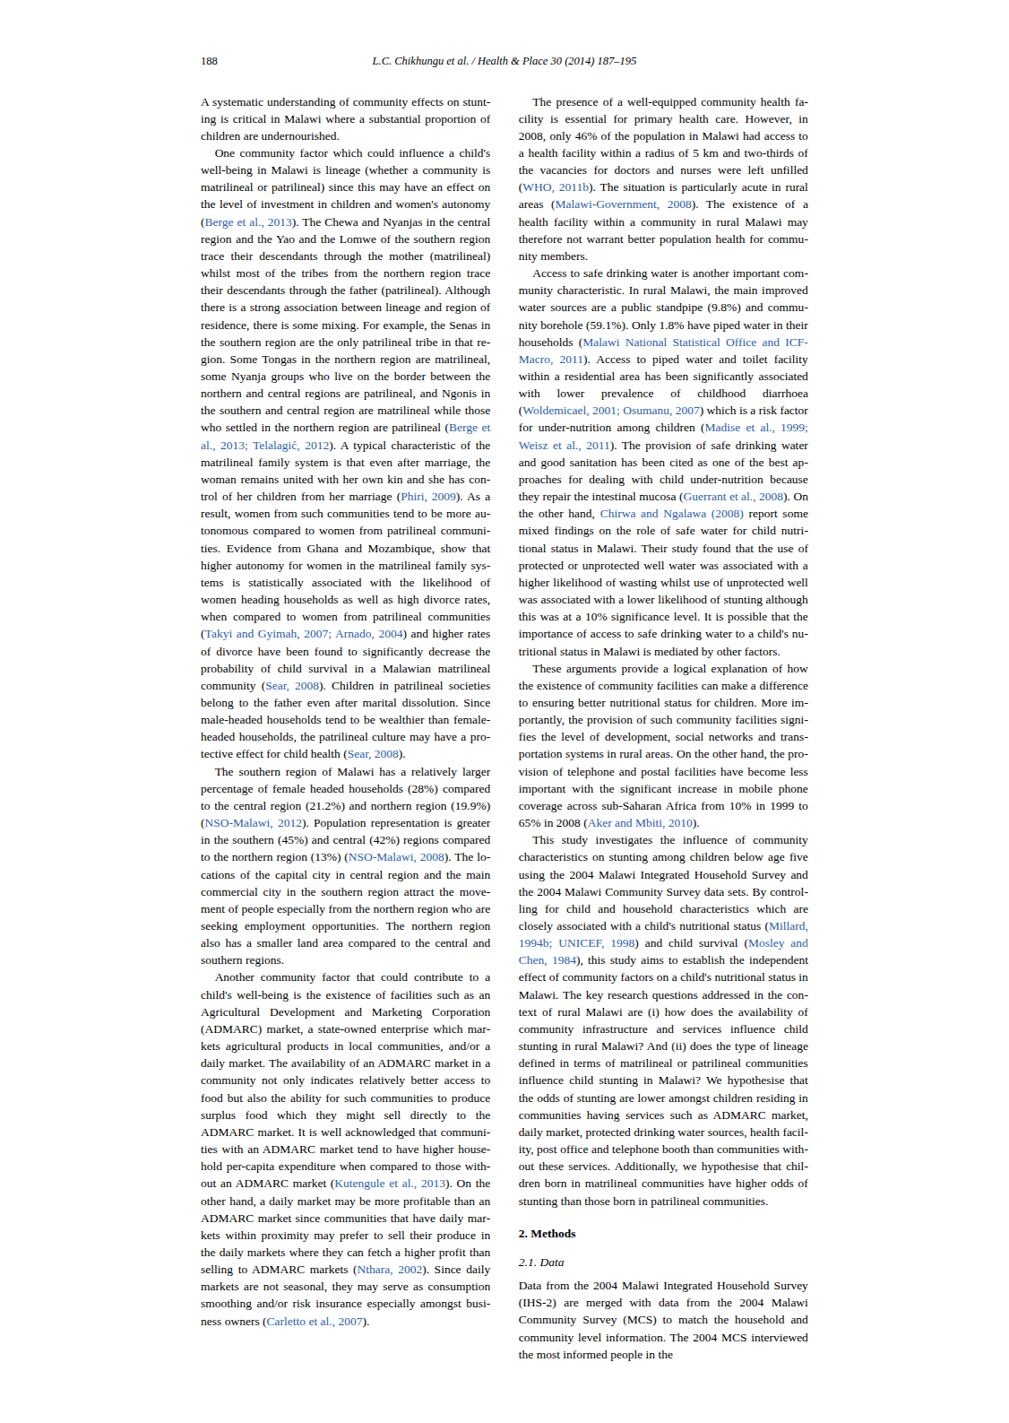188
L.C. Chikhungu et al. / Health & Place 30 (2014) 187–195
A systematic understanding of community effects on stunting is critical in Malawi where a substantial proportion of children are undernourished.
One community factor which could influence a child's well-being in Malawi is lineage (whether a community is matrilineal or patrilineal) since this may have an effect on the level of investment in children and women's autonomy (Berge et al., 2013). The Chewa and Nyanjas in the central region and the Yao and the Lomwe of the southern region trace their descendants through the mother (matrilineal) whilst most of the tribes from the northern region trace their descendants through the father (patrilineal). Although there is a strong association between lineage and region of residence, there is some mixing. For example, the Senas in the southern region are the only patrilineal tribe in that region. Some Tongas in the northern region are matrilineal, some Nyanja groups who live on the border between the northern and central regions are patrilineal, and Ngonis in the southern and central region are matrilineal while those who settled in the northern region are patrilineal (Berge et al., 2013; Telalagić, 2012). A typical characteristic of the matrilineal family system is that even after marriage, the woman remains united with her own kin and she has control of her children from her marriage (Phiri, 2009). As a result, women from such communities tend to be more autonomous compared to women from patrilineal communities. Evidence from Ghana and Mozambique, show that higher autonomy for women in the matrilineal family systems is statistically associated with the likelihood of women heading households as well as high divorce rates, when compared to women from patrilineal communities (Takyi and Gyimah, 2007; Arnado, 2004) and higher rates of divorce have been found to significantly decrease the probability of child survival in a Malawian matrilineal community (Sear, 2008). Children in patrilineal societies belong to the father even after marital dissolution. Since male-headed households tend to be wealthier than female-headed households, the patrilineal culture may have a protective effect for child health (Sear, 2008).
The southern region of Malawi has a relatively larger percentage of female headed households (28%) compared to the central region (21.2%) and northern region (19.9%) (NSO-Malawi, 2012). Population representation is greater in the southern (45%) and central (42%) regions compared to the northern region (13%) (NSO-Malawi, 2008). The locations of the capital city in central region and the main commercial city in the southern region attract the movement of people especially from the northern region who are seeking employment opportunities. The northern region also has a smaller land area compared to the central and southern regions.
Another community factor that could contribute to a child's well-being is the existence of facilities such as an Agricultural Development and Marketing Corporation (ADMARC) market, a state-owned enterprise which markets agricultural products in local communities, and/or a daily market. The availability of an ADMARC market in a community not only indicates relatively better access to food but also the ability for such communities to produce surplus food which they might sell directly to the ADMARC market. It is well acknowledged that communities with an ADMARC market tend to have higher household per-capita expenditure when compared to those without an ADMARC market (Kutengule et al., 2013). On the other hand, a daily market may be more profitable than an ADMARC market since communities that have daily markets within proximity may prefer to sell their produce in the daily markets where they can fetch a higher profit than selling to ADMARC markets (Nthara, 2002). Since daily markets are not seasonal, they may serve as consumption smoothing and/or risk insurance especially amongst business owners (Carletto et al., 2007).
The presence of a well-equipped community health facility is essential for primary health care. However, in 2008, only 46% of the population in Malawi had access to a health facility within a radius of 5 km and two-thirds of the vacancies for doctors and nurses were left unfilled (WHO, 2011b). The situation is particularly acute in rural areas (Malawi-Government, 2008). The existence of a health facility within a community in rural Malawi may therefore not warrant better population health for community members.
Access to safe drinking water is another important community characteristic. In rural Malawi, the main improved water sources are a public standpipe (9.8%) and community borehole (59.1%). Only 1.8% have piped water in their households (Malawi National Statistical Office and ICF-Macro, 2011). Access to piped water and toilet facility within a residential area has been significantly associated with lower prevalence of childhood diarrhoea (Woldemicael, 2001; Osumanu, 2007) which is a risk factor for under-nutrition among children (Madise et al., 1999; Weisz et al., 2011). The provision of safe drinking water and good sanitation has been cited as one of the best approaches for dealing with child under-nutrition because they repair the intestinal mucosa (Guerrant et al., 2008). On the other hand, Chirwa and Ngalawa (2008) report some mixed findings on the role of safe water for child nutritional status in Malawi. Their study found that the use of protected or unprotected well water was associated with a higher likelihood of wasting whilst use of unprotected well was associated with a lower likelihood of stunting although this was at a 10% significance level. It is possible that the importance of access to safe drinking water to a child's nutritional status in Malawi is mediated by other factors.
These arguments provide a logical explanation of how the existence of community facilities can make a difference to ensuring better nutritional status for children. More importantly, the provision of such community facilities signifies the level of development, social networks and transportation systems in rural areas. On the other hand, the provision of telephone and postal facilities have become less important with the significant increase in mobile phone coverage across sub-Saharan Africa from 10% in 1999 to 65% in 2008 (Aker and Mbiti, 2010).
This study investigates the influence of community characteristics on stunting among children below age five using the 2004 Malawi Integrated Household Survey and the 2004 Malawi Community Survey data sets. By controlling for child and household characteristics which are closely associated with a child's nutritional status (Millard, 1994b; UNICEF, 1998) and child survival (Mosley and Chen, 1984), this study aims to establish the independent effect of community factors on a child's nutritional status in Malawi. The key research questions addressed in the context of rural Malawi are (i) how does the availability of community infrastructure and services influence child stunting in rural Malawi? And (ii) does the type of lineage defined in terms of matrilineal or patrilineal communities influence child stunting in Malawi? We hypothesise that the odds of stunting are lower amongst children residing in communities having services such as ADMARC market, daily market, protected drinking water sources, health facility, post office and telephone booth than communities without these services. Additionally, we hypothesise that children born in matrilineal communities have higher odds of stunting than those born in patrilineal communities.
2. Methods
2.1. Data
Data from the 2004 Malawi Integrated Household Survey (IHS-2) are merged with data from the 2004 Malawi Community Survey (MCS) to match the household and community level information. The 2004 MCS interviewed the most informed people in the